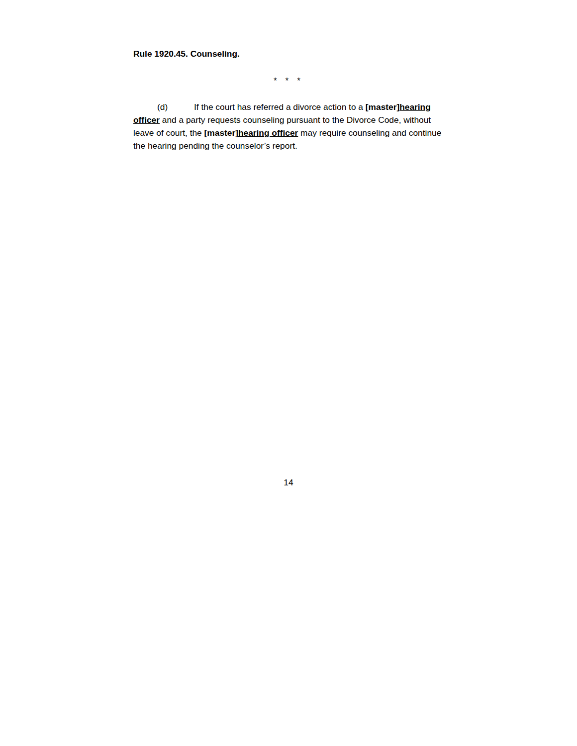Rule 1920.45. Counseling.
* * *
(d) If the court has referred a divorce action to a [master] hearing officer and a party requests counseling pursuant to the Divorce Code, without leave of court, the [master] hearing officer may require counseling and continue the hearing pending the counselor’s report.
14